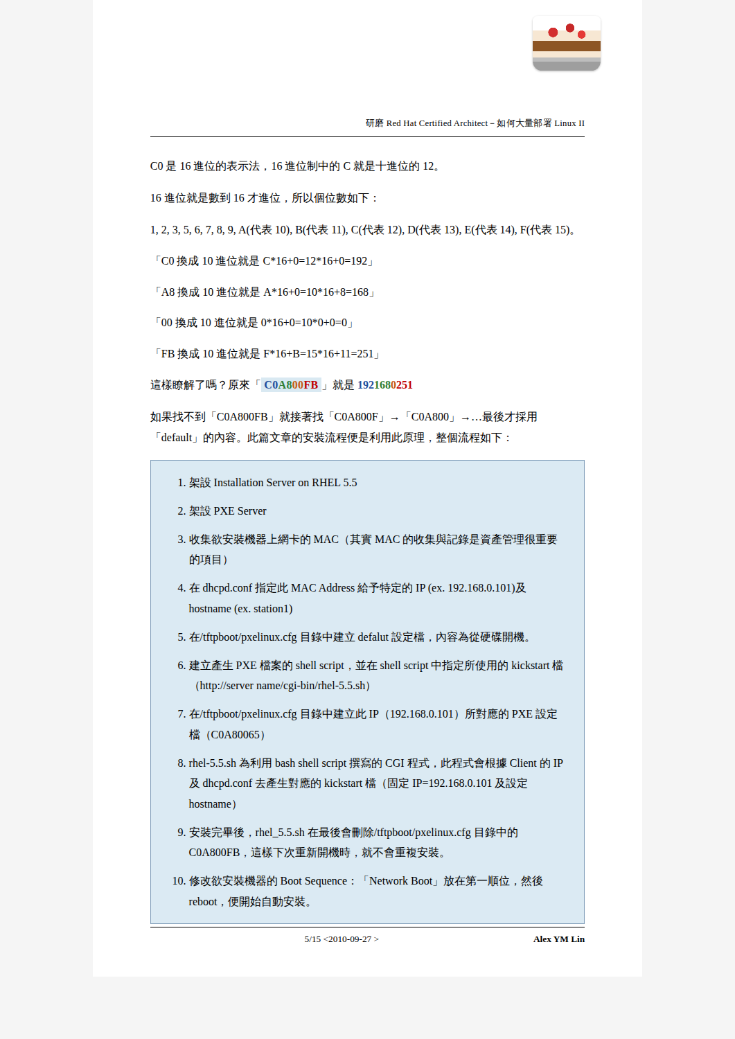研磨 Red Hat Certified Architect－如何大量部署 Linux II
C0 是 16 進位的表示法，16 進位制中的 C 就是十進位的 12。
16 進位就是數到 16 才進位，所以個位數如下：
1, 2, 3, 5, 6, 7, 8, 9, A(代表 10), B(代表 11), C(代表 12), D(代表 13), E(代表 14), F(代表 15)。
「C0 換成 10 進位就是 C*16+0=12*16+0=192」
「A8 換成 10 進位就是 A*16+0=10*16+8=168」
「00 換成 10 進位就是 0*16+0=10*0+0=0」
「FB 換成 10 進位就是 F*16+B=15*16+11=251」
這樣瞭解了嗎？原來「C0 A800 FB」就是 1921680251
如果找不到「C0A800FB」就接著找「C0A800F」→「C0A800」→…最後才採用「default」的內容。此篇文章的安裝流程便是利用此原理，整個流程如下：
架設 Installation Server on RHEL 5.5
架設 PXE Server
收集欲安裝機器上網卡的 MAC（其實 MAC 的收集與記錄是資產管理很重要的項目）
在 dhcpd.conf 指定此 MAC Address 給予特定的 IP (ex. 192.168.0.101)及 hostname (ex. station1)
在/tftpboot/pxelinux.cfg 目錄中建立 defalut 設定檔，內容為從硬碟開機。
建立產生 PXE 檔案的 shell script，並在 shell script 中指定所使用的 kickstart 檔（http://server name/cgi-bin/rhel-5.5.sh）
在/tftpboot/pxelinux.cfg 目錄中建立此 IP（192.168.0.101）所對應的 PXE 設定檔（C0A80065）
rhel-5.5.sh 為利用 bash shell script 撰寫的 CGI 程式，此程式會根據 Client 的 IP 及 dhcpd.conf 去產生對應的 kickstart 檔（固定 IP=192.168.0.101 及設定 hostname）
安裝完畢後，rhel_5.5.sh 在最後會刪除/tftpboot/pxelinux.cfg 目錄中的 C0A800FB，這樣下次重新開機時，就不會重複安裝。
修改欲安裝機器的 Boot Sequence：「Network Boot」放在第一順位，然後 reboot，便開始自動安裝。
5/15 <2010-09-27 > Alex YM Lin